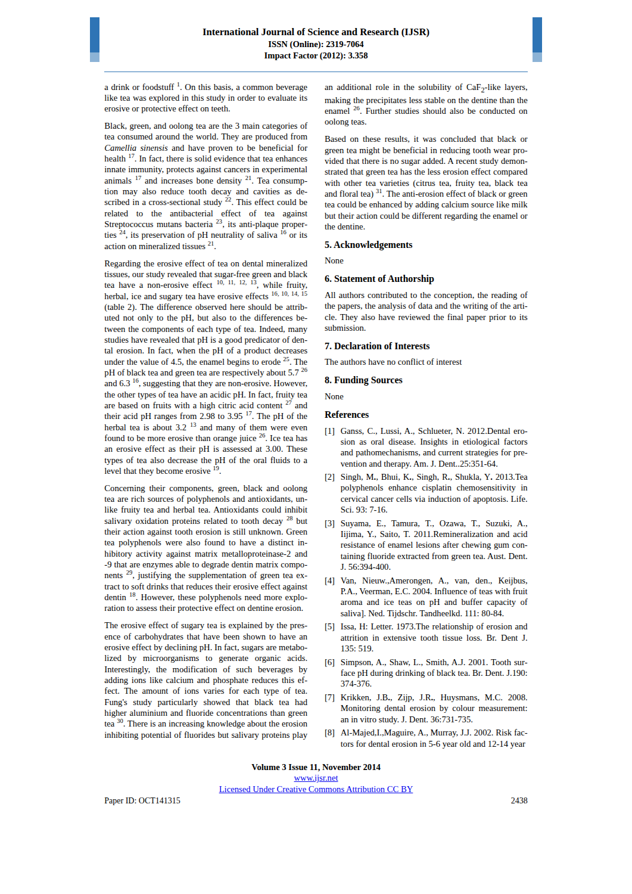International Journal of Science and Research (IJSR)
ISSN (Online): 2319-7064
Impact Factor (2012): 3.358
a drink or foodstuff 1. On this basis, a common beverage like tea was explored in this study in order to evaluate its erosive or protective effect on teeth.
Black, green, and oolong tea are the 3 main categories of tea consumed around the world. They are produced from Camellia sinensis and have proven to be beneficial for health 17. In fact, there is solid evidence that tea enhances innate immunity, protects against cancers in experimental animals 17 and increases bone density 21. Tea consumption may also reduce tooth decay and cavities as described in a cross-sectional study 22. This effect could be related to the antibacterial effect of tea against Streptococcus mutans bacteria 23, its anti-plaque properties 24, its preservation of pH neutrality of saliva 16 or its action on mineralized tissues 21.
Regarding the erosive effect of tea on dental mineralized tissues, our study revealed that sugar-free green and black tea have a non-erosive effect 10, 11, 12, 13, while fruity, herbal, ice and sugary tea have erosive effects 16, 10, 14, 15 (table 2). The difference observed here should be attributed not only to the pH, but also to the differences between the components of each type of tea. Indeed, many studies have revealed that pH is a good predicator of dental erosion. In fact, when the pH of a product decreases under the value of 4.5, the enamel begins to erode 25. The pH of black tea and green tea are respectively about 5.7 26 and 6.3 16, suggesting that they are non-erosive. However, the other types of tea have an acidic pH. In fact, fruity tea are based on fruits with a high citric acid content 27 and their acid pH ranges from 2.98 to 3.95 17. The pH of the herbal tea is about 3.2 13 and many of them were even found to be more erosive than orange juice 26. Ice tea has an erosive effect as their pH is assessed at 3.00. These types of tea also decrease the pH of the oral fluids to a level that they become erosive 19.
Concerning their components, green, black and oolong tea are rich sources of polyphenols and antioxidants, unlike fruity tea and herbal tea. Antioxidants could inhibit salivary oxidation proteins related to tooth decay 28 but their action against tooth erosion is still unknown. Green tea polyphenols were also found to have a distinct inhibitory activity against matrix metalloproteinase-2 and -9 that are enzymes able to degrade dentin matrix components 29, justifying the supplementation of green tea extract to soft drinks that reduces their erosive effect against dentin 18. However, these polyphenols need more exploration to assess their protective effect on dentine erosion.
The erosive effect of sugary tea is explained by the presence of carbohydrates that have been shown to have an erosive effect by declining pH. In fact, sugars are metabolized by microorganisms to generate organic acids. Interestingly, the modification of such beverages by adding ions like calcium and phosphate reduces this effect. The amount of ions varies for each type of tea. Fung's study particularly showed that black tea had higher aluminium and fluoride concentrations than green tea 30. There is an increasing knowledge about the erosion inhibiting potential of fluorides but salivary proteins play an additional role in the solubility of CaF2-like layers, making the precipitates less stable on the dentine than the enamel 26. Further studies should also be conducted on oolong teas.
Based on these results, it was concluded that black or green tea might be beneficial in reducing tooth wear provided that there is no sugar added. A recent study demonstrated that green tea has the less erosion effect compared with other tea varieties (citrus tea, fruity tea, black tea and floral tea) 31. The anti-erosion effect of black or green tea could be enhanced by adding calcium source like milk but their action could be different regarding the enamel or the dentine.
5. Acknowledgements
None
6. Statement of Authorship
All authors contributed to the conception, the reading of the papers, the analysis of data and the writing of the article. They also have reviewed the final paper prior to its submission.
7. Declaration of Interests
The authors have no conflict of interest
8. Funding Sources
None
References
Ganss, C., Lussi, A., Schlueter, N. 2012.Dental erosion as oral disease. Insights in etiological factors and pathomechanisms, and current strategies for prevention and therapy. Am. J. Dent..25:351-64.
Singh, M., Bhui, K., Singh, R., Shukla, Y. 2013.Tea polyphenols enhance cisplatin chemosensitivity in cervical cancer cells via induction of apoptosis. Life. Sci. 93: 7-16.
Suyama, E., Tamura, T., Ozawa, T., Suzuki, A., Iijima, Y., Saito, T. 2011.Remineralization and acid resistance of enamel lesions after chewing gum containing fluoride extracted from green tea. Aust. Dent. J. 56:394-400.
Van, Nieuw.,Amerongen, A., van, den., Keijbus, P.A., Veerman, E.C. 2004. Influence of teas with fruit aroma and ice teas on pH and buffer capacity of saliva]. Ned. Tijdschr. Tandheelkd. 111: 80-84.
Issa, H: Letter. 1973.The relationship of erosion and attrition in extensive tooth tissue loss. Br. Dent J. 135: 519.
Simpson, A., Shaw, L., Smith, A.J. 2001. Tooth surface pH during drinking of black tea. Br. Dent. J.190: 374-376.
Krikken, J.B., Zijp, J.R., Huysmans, M.C. 2008. Monitoring dental erosion by colour measurement: an in vitro study. J. Dent. 36:731-735.
Al-Majed,I.,Maguire, A., Murray, J.J. 2002. Risk factors for dental erosion in 5-6 year old and 12-14 year
Volume 3 Issue 11, November 2014
www.ijsr.net
Licensed Under Creative Commons Attribution CC BY
Paper ID: OCT141315 2438